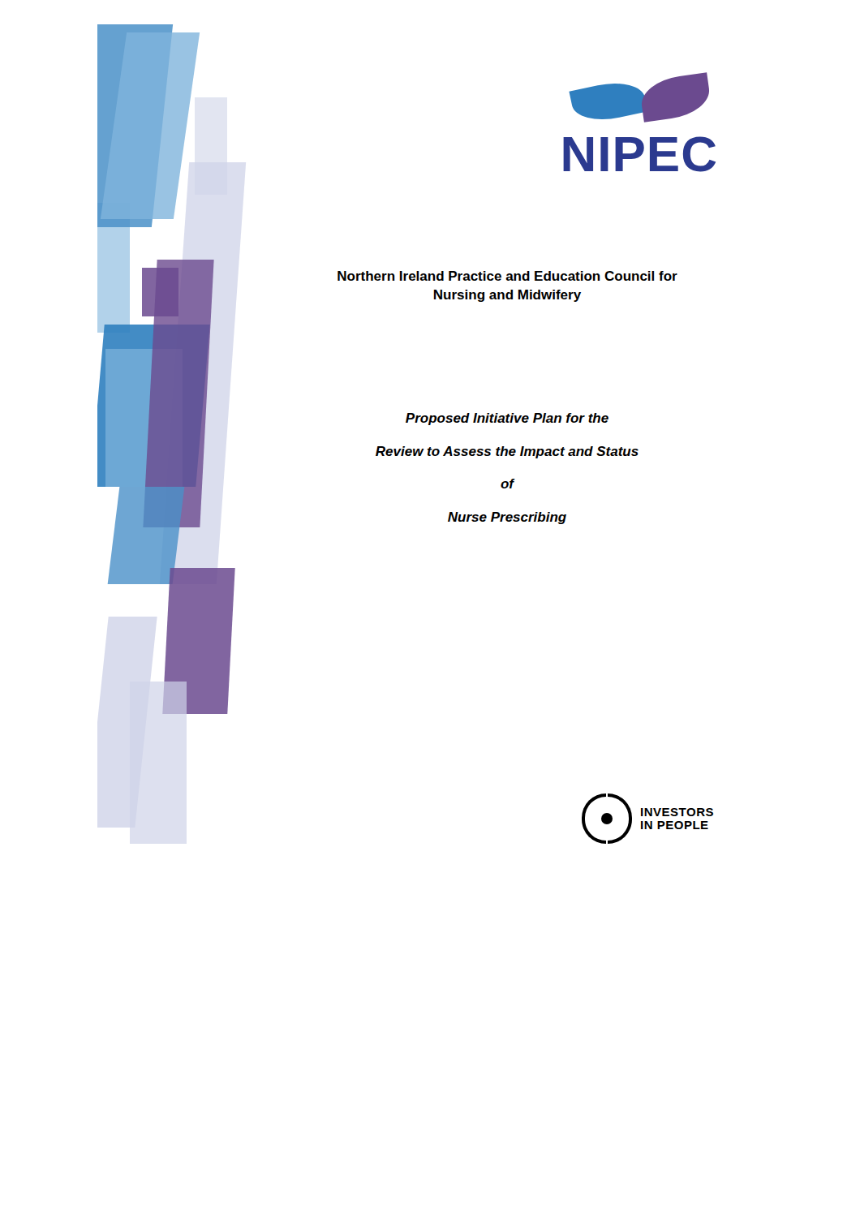NIPEC
Northern Ireland Practice and Education Council for
Nursing and Midwifery
Proposed Initiative Plan for the Review to Assess the Impact and Status of Nurse Prescribing
INVESTORS
IN PEOPLE